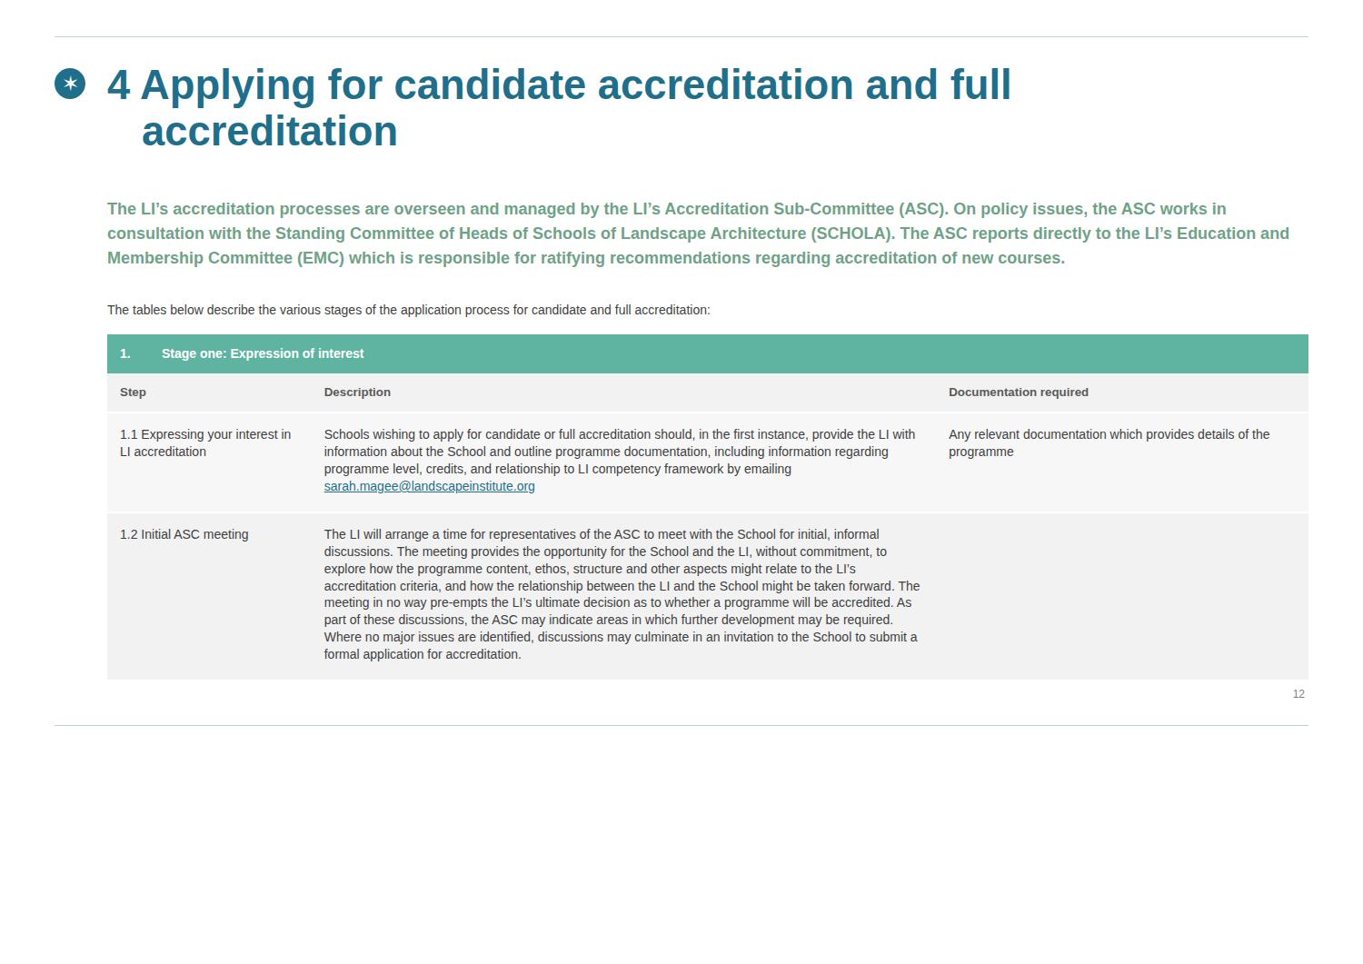✶4 Applying for candidate accreditation and fullaccreditation
The LI’s accreditation processes are overseen and managed by the LI’s Accreditation Sub-Committee (ASC). On policy issues, the ASC works in consultation with the Standing Committee of Heads of Schools of Landscape Architecture (SCHOLA). The ASC reports directly to the LI’s Education and Membership Committee (EMC) which is responsible for ratifying recommendations regarding accreditation of new courses.
The tables below describe the various stages of the application process for candidate and full accreditation:
| 1. Stage one: Expression of interest |
| --- |
| Step | Description | Documentation required |
| 1.1 Expressing your interest in LI accreditation | Schools wishing to apply for candidate or full accreditation should, in the first instance, provide the LI with information about the School and outline programme documentation, including information regarding programme level, credits, and relationship to LI competency framework by emailing sarah.magee@landscapeinstitute.org | Any relevant documentation which provides details of the programme |
| 1.2 Initial ASC meeting | The LI will arrange a time for representatives of the ASC to meet with the School for initial, informal discussions. The meeting provides the opportunity for the School and the LI, without commitment, to explore how the programme content, ethos, structure and other aspects might relate to the LI’s accreditation criteria, and how the relationship between the LI and the School might be taken forward. The meeting in no way pre-empts the LI’s ultimate decision as to whether a programme will be accredited. As part of these discussions, the ASC may indicate areas in which further development may be required. Where no major issues are identified, discussions may culminate in an invitation to the School to submit a formal application for accreditation. | |
12